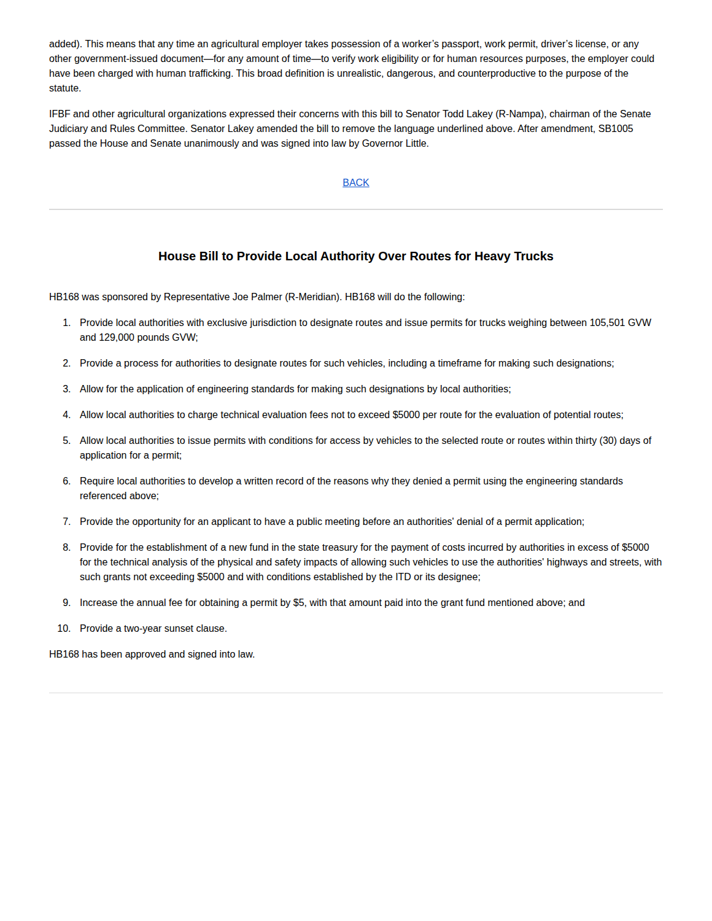added). This means that any time an agricultural employer takes possession of a worker’s passport, work permit, driver’s license, or any other government-issued document—for any amount of time—to verify work eligibility or for human resources purposes, the employer could have been charged with human trafficking. This broad definition is unrealistic, dangerous, and counterproductive to the purpose of the statute.
IFBF and other agricultural organizations expressed their concerns with this bill to Senator Todd Lakey (R-Nampa), chairman of the Senate Judiciary and Rules Committee. Senator Lakey amended the bill to remove the language underlined above. After amendment, SB1005 passed the House and Senate unanimously and was signed into law by Governor Little.
BACK
House Bill to Provide Local Authority Over Routes for Heavy Trucks
HB168 was sponsored by Representative Joe Palmer (R-Meridian). HB168 will do the following:
Provide local authorities with exclusive jurisdiction to designate routes and issue permits for trucks weighing between 105,501 GVW and 129,000 pounds GVW;
Provide a process for authorities to designate routes for such vehicles, including a timeframe for making such designations;
Allow for the application of engineering standards for making such designations by local authorities;
Allow local authorities to charge technical evaluation fees not to exceed $5000 per route for the evaluation of potential routes;
Allow local authorities to issue permits with conditions for access by vehicles to the selected route or routes within thirty (30) days of application for a permit;
Require local authorities to develop a written record of the reasons why they denied a permit using the engineering standards referenced above;
Provide the opportunity for an applicant to have a public meeting before an authorities' denial of a permit application;
Provide for the establishment of a new fund in the state treasury for the payment of costs incurred by authorities in excess of $5000 for the technical analysis of the physical and safety impacts of allowing such vehicles to use the authorities' highways and streets, with such grants not exceeding $5000 and with conditions established by the ITD or its designee;
Increase the annual fee for obtaining a permit by $5, with that amount paid into the grant fund mentioned above; and
Provide a two-year sunset clause.
HB168 has been approved and signed into law.